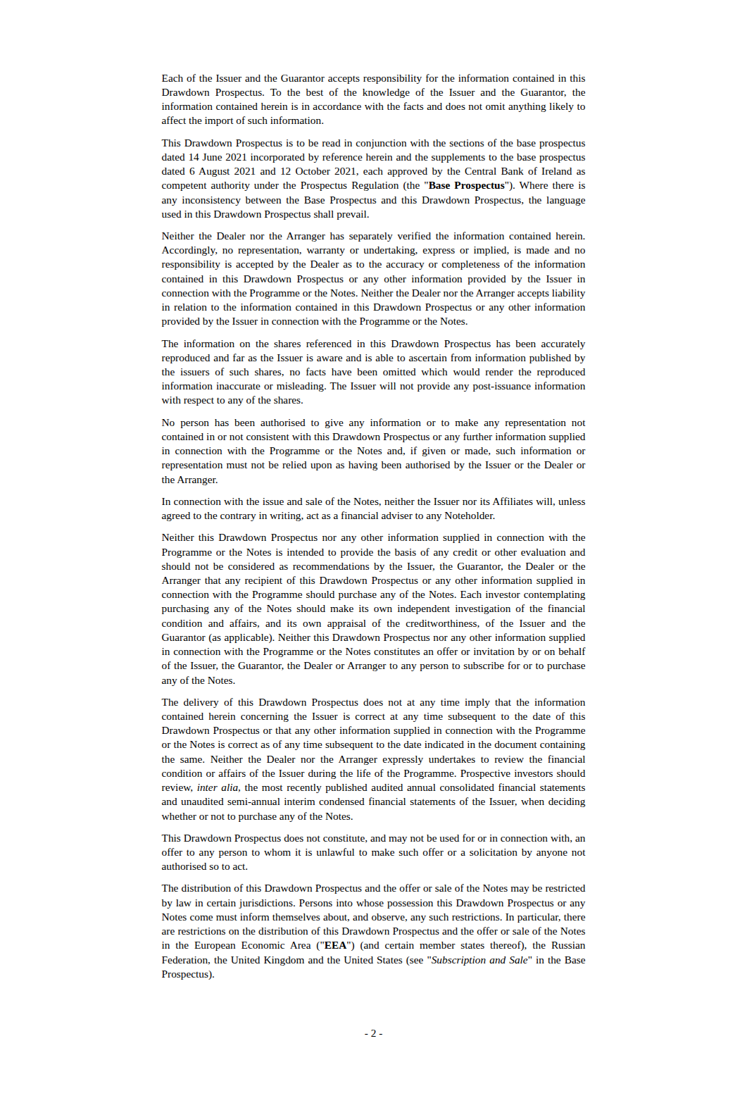Each of the Issuer and the Guarantor accepts responsibility for the information contained in this Drawdown Prospectus. To the best of the knowledge of the Issuer and the Guarantor, the information contained herein is in accordance with the facts and does not omit anything likely to affect the import of such information.
This Drawdown Prospectus is to be read in conjunction with the sections of the base prospectus dated 14 June 2021 incorporated by reference herein and the supplements to the base prospectus dated 6 August 2021 and 12 October 2021, each approved by the Central Bank of Ireland as competent authority under the Prospectus Regulation (the "Base Prospectus"). Where there is any inconsistency between the Base Prospectus and this Drawdown Prospectus, the language used in this Drawdown Prospectus shall prevail.
Neither the Dealer nor the Arranger has separately verified the information contained herein. Accordingly, no representation, warranty or undertaking, express or implied, is made and no responsibility is accepted by the Dealer as to the accuracy or completeness of the information contained in this Drawdown Prospectus or any other information provided by the Issuer in connection with the Programme or the Notes. Neither the Dealer nor the Arranger accepts liability in relation to the information contained in this Drawdown Prospectus or any other information provided by the Issuer in connection with the Programme or the Notes.
The information on the shares referenced in this Drawdown Prospectus has been accurately reproduced and far as the Issuer is aware and is able to ascertain from information published by the issuers of such shares, no facts have been omitted which would render the reproduced information inaccurate or misleading. The Issuer will not provide any post-issuance information with respect to any of the shares.
No person has been authorised to give any information or to make any representation not contained in or not consistent with this Drawdown Prospectus or any further information supplied in connection with the Programme or the Notes and, if given or made, such information or representation must not be relied upon as having been authorised by the Issuer or the Dealer or the Arranger.
In connection with the issue and sale of the Notes, neither the Issuer nor its Affiliates will, unless agreed to the contrary in writing, act as a financial adviser to any Noteholder.
Neither this Drawdown Prospectus nor any other information supplied in connection with the Programme or the Notes is intended to provide the basis of any credit or other evaluation and should not be considered as recommendations by the Issuer, the Guarantor, the Dealer or the Arranger that any recipient of this Drawdown Prospectus or any other information supplied in connection with the Programme should purchase any of the Notes. Each investor contemplating purchasing any of the Notes should make its own independent investigation of the financial condition and affairs, and its own appraisal of the creditworthiness, of the Issuer and the Guarantor (as applicable). Neither this Drawdown Prospectus nor any other information supplied in connection with the Programme or the Notes constitutes an offer or invitation by or on behalf of the Issuer, the Guarantor, the Dealer or Arranger to any person to subscribe for or to purchase any of the Notes.
The delivery of this Drawdown Prospectus does not at any time imply that the information contained herein concerning the Issuer is correct at any time subsequent to the date of this Drawdown Prospectus or that any other information supplied in connection with the Programme or the Notes is correct as of any time subsequent to the date indicated in the document containing the same. Neither the Dealer nor the Arranger expressly undertakes to review the financial condition or affairs of the Issuer during the life of the Programme. Prospective investors should review, inter alia, the most recently published audited annual consolidated financial statements and unaudited semi-annual interim condensed financial statements of the Issuer, when deciding whether or not to purchase any of the Notes.
This Drawdown Prospectus does not constitute, and may not be used for or in connection with, an offer to any person to whom it is unlawful to make such offer or a solicitation by anyone not authorised so to act.
The distribution of this Drawdown Prospectus and the offer or sale of the Notes may be restricted by law in certain jurisdictions. Persons into whose possession this Drawdown Prospectus or any Notes come must inform themselves about, and observe, any such restrictions. In particular, there are restrictions on the distribution of this Drawdown Prospectus and the offer or sale of the Notes in the European Economic Area ("EEA") (and certain member states thereof), the Russian Federation, the United Kingdom and the United States (see "Subscription and Sale" in the Base Prospectus).
- 2 -